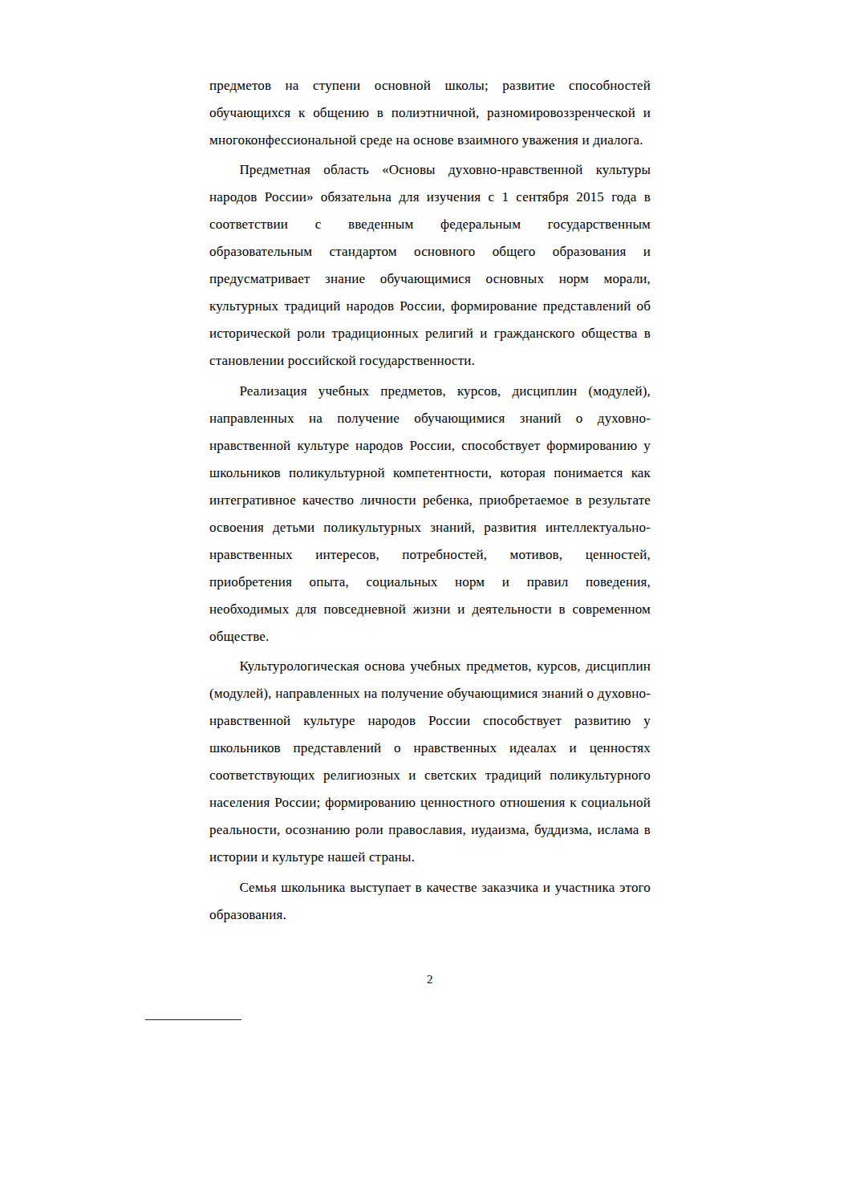предметов на ступени основной школы; развитие способностей обучающихся к общению в полиэтничной, разномировоззренческой и многоконфессиональной среде на основе взаимного уважения и диалога.
Предметная область «Основы духовно-нравственной культуры народов России» обязательна для изучения с 1 сентября 2015 года в соответствии с введенным федеральным государственным образовательным стандартом основного общего образования и предусматривает знание обучающимися основных норм морали, культурных традиций народов России, формирование представлений об исторической роли традиционных религий и гражданского общества в становлении российской государственности.
Реализация учебных предметов, курсов, дисциплин (модулей), направленных на получение обучающимися знаний о духовно-нравственной культуре народов России, способствует формированию у школьников поликультурной компетентности, которая понимается как интегративное качество личности ребенка, приобретаемое в результате освоения детьми поликультурных знаний, развития интеллектуально-нравственных интересов, потребностей, мотивов, ценностей, приобретения опыта, социальных норм и правил поведения, необходимых для повседневной жизни и деятельности в современном обществе.
Культурологическая основа учебных предметов, курсов, дисциплин (модулей), направленных на получение обучающимися знаний о духовно-нравственной культуре народов России способствует развитию у школьников представлений о нравственных идеалах и ценностях соответствующих религиозных и светских традиций поликультурного населения России; формированию ценностного отношения к социальной реальности, осознанию роли православия, иудаизма, буддизма, ислама в истории и культуре нашей страны.
Семья школьника выступает в качестве заказчика и участника этого образования.
2